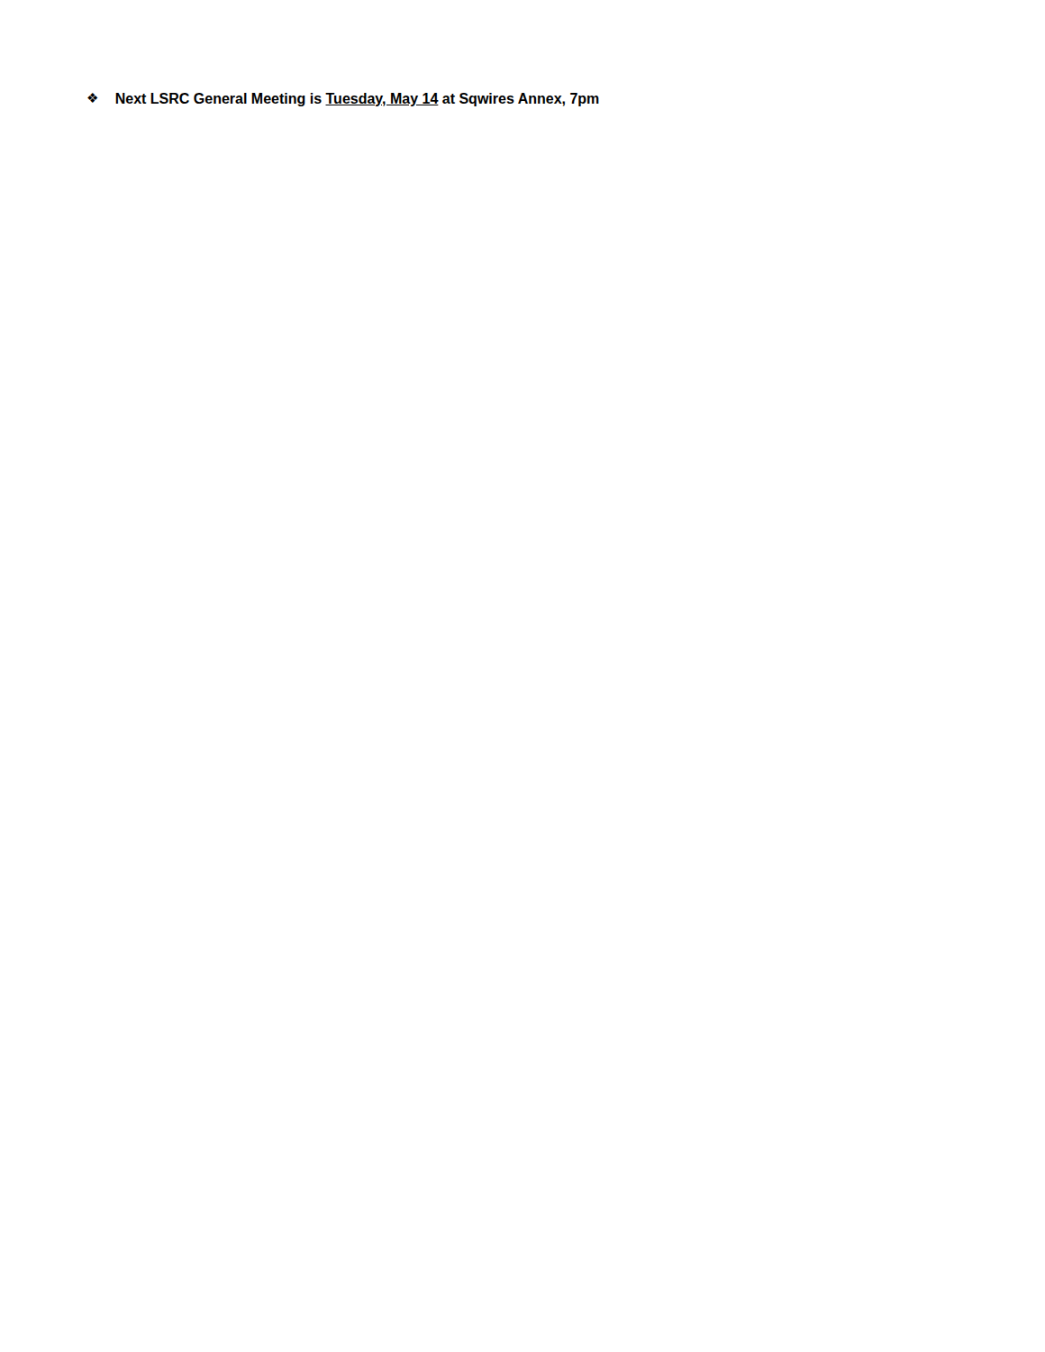Next LSRC General Meeting is Tuesday, May 14 at Sqwires Annex, 7pm